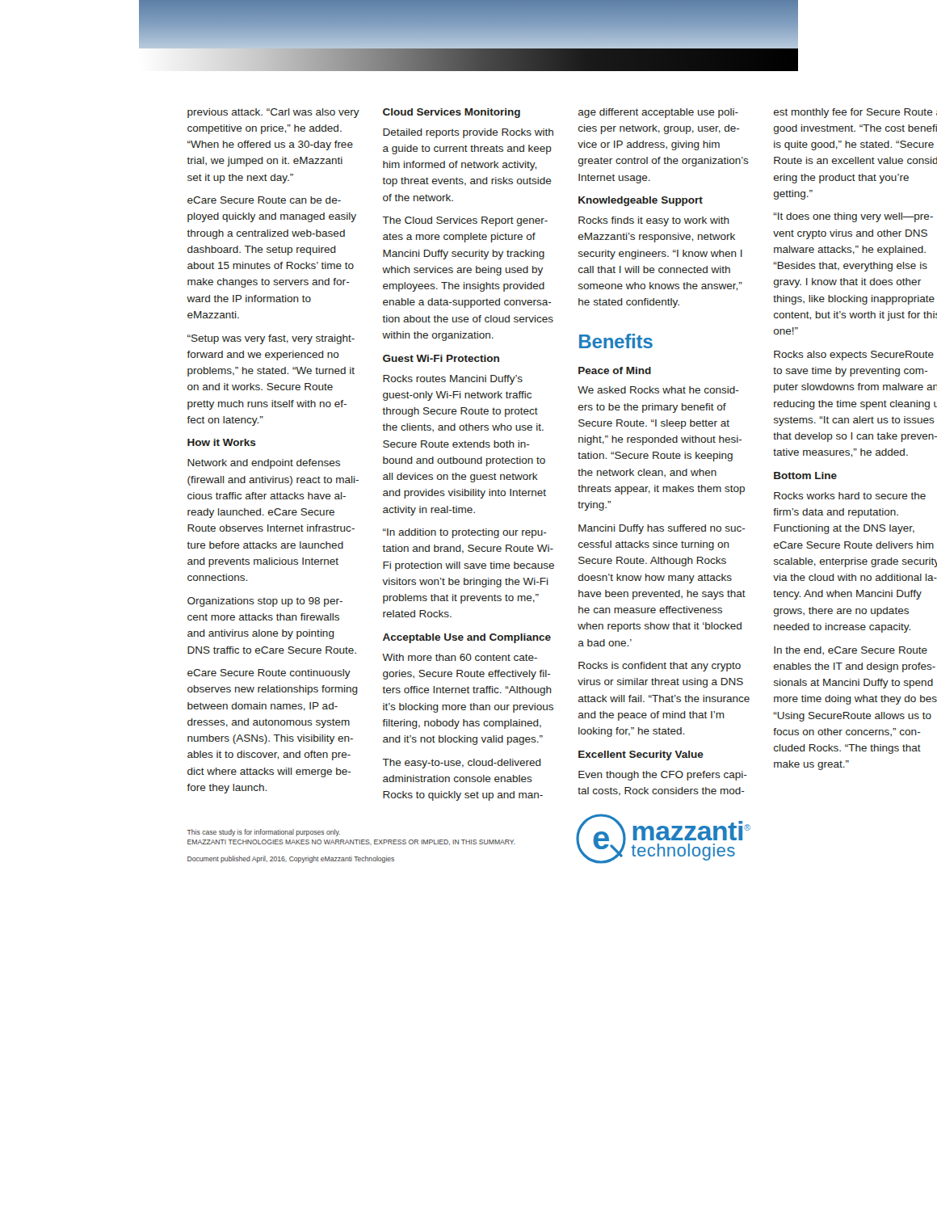previous attack. “Carl was also very competitive on price,” he added. “When he offered us a 30-day free trial, we jumped on it. eMazzanti set it up the next day.”
eCare Secure Route can be deployed quickly and managed easily through a centralized web-based dashboard. The setup required about 15 minutes of Rocks’ time to make changes to servers and forward the IP information to eMazzanti.
“Setup was very fast, very straightforward and we experienced no problems,” he stated. “We turned it on and it works. Secure Route pretty much runs itself with no effect on latency.”
How it Works
Network and endpoint defenses (firewall and antivirus) react to malicious traffic after attacks have already launched. eCare Secure Route observes Internet infrastructure before attacks are launched and prevents malicious Internet connections.
Organizations stop up to 98 percent more attacks than firewalls and antivirus alone by pointing DNS traffic to eCare Secure Route.
eCare Secure Route continuously observes new relationships forming between domain names, IP addresses, and autonomous system numbers (ASNs). This visibility enables it to discover, and often predict where attacks will emerge before they launch.
Cloud Services Monitoring
Detailed reports provide Rocks with a guide to current threats and keep him informed of network activity, top threat events, and risks outside of the network.
The Cloud Services Report generates a more complete picture of Mancini Duffy security by tracking which services are being used by employees. The insights provided enable a data-supported conversation about the use of cloud services within the organization.
Guest Wi-Fi Protection
Rocks routes Mancini Duffy’s guest-only Wi-Fi network traffic through Secure Route to protect the clients, and others who use it. Secure Route extends both inbound and outbound protection to all devices on the guest network and provides visibility into Internet activity in real-time.
“In addition to protecting our reputation and brand, Secure Route Wi-Fi protection will save time because visitors won’t be bringing the Wi-Fi problems that it prevents to me,” related Rocks.
Acceptable Use and Compliance
With more than 60 content categories, Secure Route effectively filters office Internet traffic. “Although it’s blocking more than our previous filtering, nobody has complained, and it’s not blocking valid pages.”
The easy-to-use, cloud-delivered administration console enables Rocks to quickly set up and manage different acceptable use policies per network, group, user, device or IP address, giving him greater control of the organization’s Internet usage.
Knowledgeable Support
Rocks finds it easy to work with eMazzanti’s responsive, network security engineers. “I know when I call that I will be connected with someone who knows the answer,” he stated confidently.
Benefits
Peace of Mind
We asked Rocks what he considers to be the primary benefit of Secure Route. “I sleep better at night,” he responded without hesitation. “Secure Route is keeping the network clean, and when threats appear, it makes them stop trying.”
Mancini Duffy has suffered no successful attacks since turning on Secure Route. Although Rocks doesn’t know how many attacks have been prevented, he says that he can measure effectiveness when reports show that it ‘blocked a bad one.’
Rocks is confident that any crypto virus or similar threat using a DNS attack will fail. “That’s the insurance and the peace of mind that I’m looking for,” he stated.
Excellent Security Value
Even though the CFO prefers capital costs, Rock considers the modest monthly fee for Secure Route a good investment. “The cost benefit is quite good,” he stated. “Secure Route is an excellent value considering the product that you’re getting.”
“It does one thing very well—prevent crypto virus and other DNS malware attacks,” he explained. “Besides that, everything else is gravy. I know that it does other things, like blocking inappropriate content, but it’s worth it just for this one!”
Rocks also expects SecureRoute to save time by preventing computer slowdowns from malware and reducing the time spent cleaning up systems. “It can alert us to issues that develop so I can take preventative measures,” he added.
Bottom Line
Rocks works hard to secure the firm’s data and reputation. Functioning at the DNS layer, eCare Secure Route delivers him scalable, enterprise grade security via the cloud with no additional latency. And when Mancini Duffy grows, there are no updates needed to increase capacity.
In the end, eCare Secure Route enables the IT and design professionals at Mancini Duffy to spend more time doing what they do best. “Using SecureRoute allows us to focus on other concerns,” concluded Rocks. “The things that make us great.”
This case study is for informational purposes only.
eMazzanti Technologies makes no warranties, express or implied, in this summary.
Document published April, 2016, Copyright eMazzanti Technologies
e
mazzanti® technologies